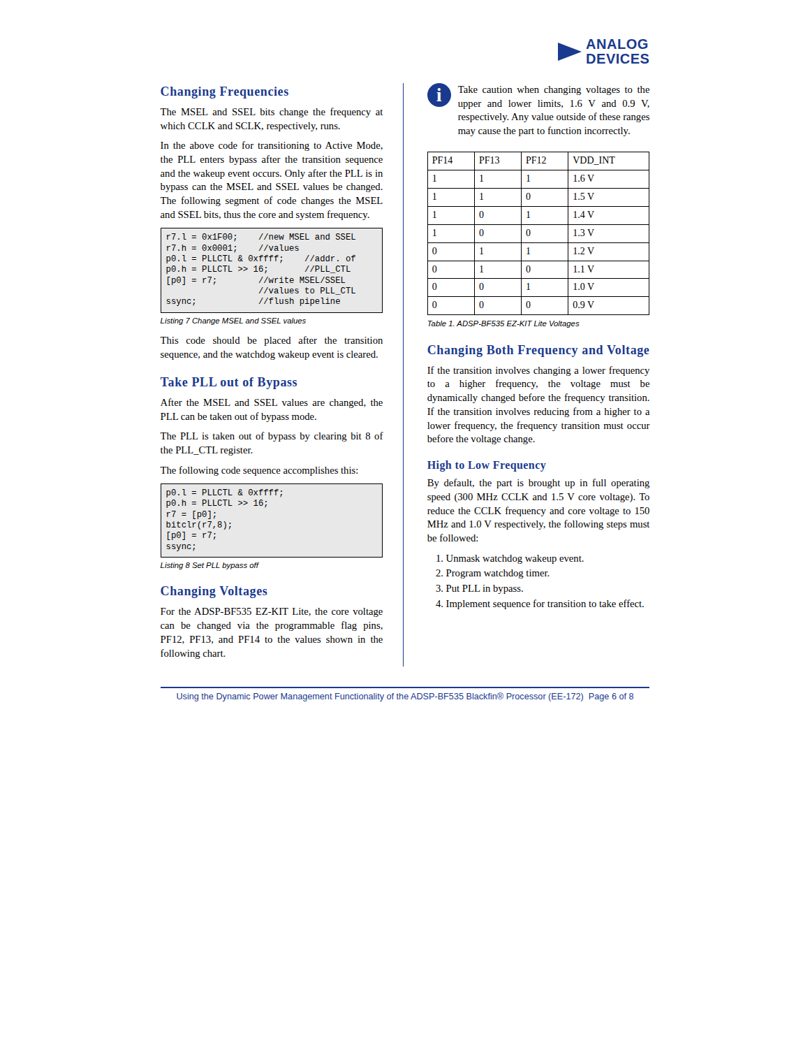ANALOG DEVICES
Changing Frequencies
The MSEL and SSEL bits change the frequency at which CCLK and SCLK, respectively, runs.
In the above code for transitioning to Active Mode, the PLL enters bypass after the transition sequence and the wakeup event occurs. Only after the PLL is in bypass can the MSEL and SSEL values be changed. The following segment of code changes the MSEL and SSEL bits, thus the core and system frequency.
r7.l = 0x1F00;    //new MSEL and SSEL
r7.h = 0x0001;    //values
p0.l = PLLCTL & 0xffff;    //addr. of
p0.h = PLLCTL >> 16;       //PLL_CTL
[p0] = r7;        //write MSEL/SSEL
                  //values to PLL_CTL
ssync;            //flush pipeline
Listing 7 Change MSEL and SSEL values
This code should be placed after the transition sequence, and the watchdog wakeup event is cleared.
Take PLL out of Bypass
After the MSEL and SSEL values are changed, the PLL can be taken out of bypass mode.
The PLL is taken out of bypass by clearing bit 8 of the PLL_CTL register.
The following code sequence accomplishes this:
p0.l = PLLCTL & 0xffff;
p0.h = PLLCTL >> 16;
r7 = [p0];
bitclr(r7,8);
[p0] = r7;
ssync;
Listing 8 Set PLL bypass off
Changing Voltages
For the ADSP-BF535 EZ-KIT Lite, the core voltage can be changed via the programmable flag pins, PF12, PF13, and PF14 to the values shown in the following chart.
i
Take caution when changing voltages to the upper and lower limits, 1.6 V and 0.9 V, respectively. Any value outside of these ranges may cause the part to function incorrectly.
| PF14 | PF13 | PF12 | VDD_INT |
| --- | --- | --- | --- |
| 1 | 1 | 1 | 1.6 V |
| 1 | 1 | 0 | 1.5 V |
| 1 | 0 | 1 | 1.4 V |
| 1 | 0 | 0 | 1.3 V |
| 0 | 1 | 1 | 1.2 V |
| 0 | 1 | 0 | 1.1 V |
| 0 | 0 | 1 | 1.0 V |
| 0 | 0 | 0 | 0.9 V |
Table 1. ADSP-BF535 EZ-KIT Lite Voltages
Changing Both Frequency and Voltage
If the transition involves changing a lower frequency to a higher frequency, the voltage must be dynamically changed before the frequency transition. If the transition involves reducing from a higher to a lower frequency, the frequency transition must occur before the voltage change.
High to Low Frequency
By default, the part is brought up in full operating speed (300 MHz CCLK and 1.5 V core voltage). To reduce the CCLK frequency and core voltage to 150 MHz and 1.0 V respectively, the following steps must be followed:
Unmask watchdog wakeup event.
Program watchdog timer.
Put PLL in bypass.
Implement sequence for transition to take effect.
Using the Dynamic Power Management Functionality of the ADSP-BF535 Blackfin® Processor (EE-172) Page 6 of 8